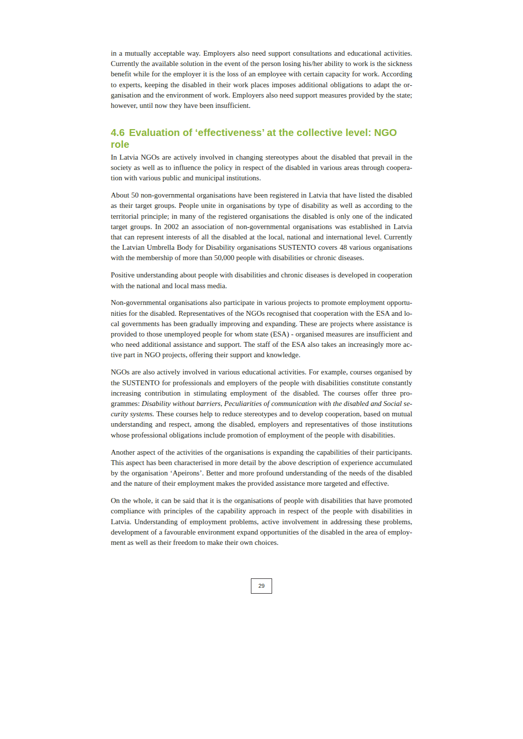in a mutually acceptable way. Employers also need support consultations and educational activities. Currently the available solution in the event of the person losing his/her ability to work is the sickness benefit while for the employer it is the loss of an employee with certain capacity for work. According to experts, keeping the disabled in their work places imposes additional obligations to adapt the organisation and the environment of work. Employers also need support measures provided by the state; however, until now they have been insufficient.
4.6 Evaluation of ‘effectiveness’ at the collective level: NGO role
In Latvia NGOs are actively involved in changing stereotypes about the disabled that prevail in the society as well as to influence the policy in respect of the disabled in various areas through cooperation with various public and municipal institutions.
About 50 non-governmental organisations have been registered in Latvia that have listed the disabled as their target groups. People unite in organisations by type of disability as well as according to the territorial principle; in many of the registered organisations the disabled is only one of the indicated target groups. In 2002 an association of non-governmental organisations was established in Latvia that can represent interests of all the disabled at the local, national and international level. Currently the Latvian Umbrella Body for Disability organisations SUSTENTO covers 48 various organisations with the membership of more than 50,000 people with disabilities or chronic diseases.
Positive understanding about people with disabilities and chronic diseases is developed in cooperation with the national and local mass media.
Non-governmental organisations also participate in various projects to promote employment opportunities for the disabled. Representatives of the NGOs recognised that cooperation with the ESA and local governments has been gradually improving and expanding. These are projects where assistance is provided to those unemployed people for whom state (ESA) - organised measures are insufficient and who need additional assistance and support. The staff of the ESA also takes an increasingly more active part in NGO projects, offering their support and knowledge.
NGOs are also actively involved in various educational activities. For example, courses organised by the SUSTENTO for professionals and employers of the people with disabilities constitute constantly increasing contribution in stimulating employment of the disabled. The courses offer three programmes: Disability without barriers, Peculiarities of communication with the disabled and Social security systems. These courses help to reduce stereotypes and to develop cooperation, based on mutual understanding and respect, among the disabled, employers and representatives of those institutions whose professional obligations include promotion of employment of the people with disabilities.
Another aspect of the activities of the organisations is expanding the capabilities of their participants. This aspect has been characterised in more detail by the above description of experience accumulated by the organisation ‘Apeirons’. Better and more profound understanding of the needs of the disabled and the nature of their employment makes the provided assistance more targeted and effective.
On the whole, it can be said that it is the organisations of people with disabilities that have promoted compliance with principles of the capability approach in respect of the people with disabilities in Latvia. Understanding of employment problems, active involvement in addressing these problems, development of a favourable environment expand opportunities of the disabled in the area of employment as well as their freedom to make their own choices.
29